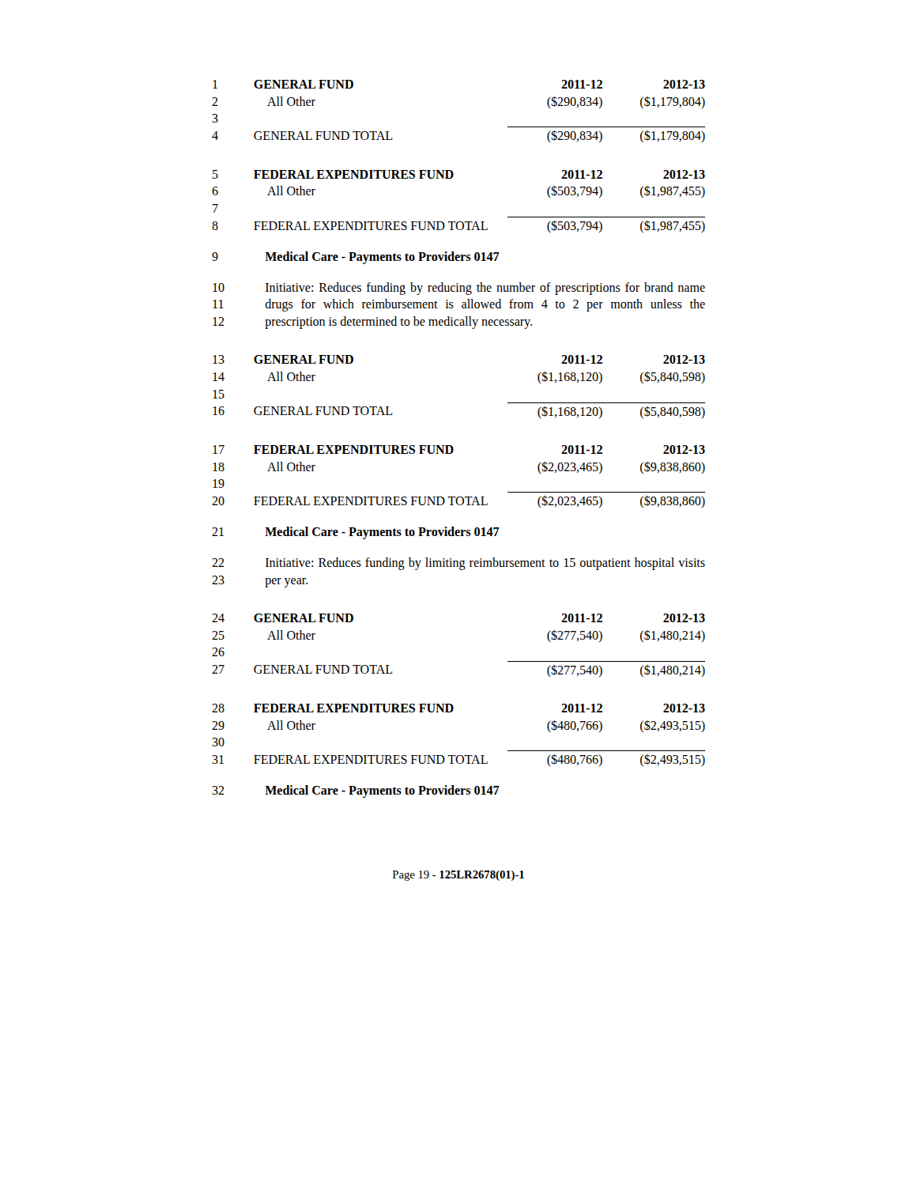| 1 | GENERAL FUND | 2011-12 | 2012-13 |
| 2 | All Other | ($290,834) | ($1,179,804) |
| 3 | | | |
| 4 | GENERAL FUND TOTAL | ($290,834) | ($1,179,804) |
| 5 | FEDERAL EXPENDITURES FUND | 2011-12 | 2012-13 |
| 6 | All Other | ($503,794) | ($1,987,455) |
| 7 | | | |
| 8 | FEDERAL EXPENDITURES FUND TOTAL | ($503,794) | ($1,987,455) |
9
Medical Care - Payments to Providers 0147
10 11 12
Initiative: Reduces funding by reducing the number of prescriptions for brand name drugs for which reimbursement is allowed from 4 to 2 per month unless the prescription is determined to be medically necessary.
| 13 | GENERAL FUND | 2011-12 | 2012-13 |
| 14 | All Other | ($1,168,120) | ($5,840,598) |
| 15 | | | |
| 16 | GENERAL FUND TOTAL | ($1,168,120) | ($5,840,598) |
| 17 | FEDERAL EXPENDITURES FUND | 2011-12 | 2012-13 |
| 18 | All Other | ($2,023,465) | ($9,838,860) |
| 19 | | | |
| 20 | FEDERAL EXPENDITURES FUND TOTAL | ($2,023,465) | ($9,838,860) |
21
Medical Care - Payments to Providers 0147
22 23
Initiative: Reduces funding by limiting reimbursement to 15 outpatient hospital visits per year.
| 24 | GENERAL FUND | 2011-12 | 2012-13 |
| 25 | All Other | ($277,540) | ($1,480,214) |
| 26 | | | |
| 27 | GENERAL FUND TOTAL | ($277,540) | ($1,480,214) |
| 28 | FEDERAL EXPENDITURES FUND | 2011-12 | 2012-13 |
| 29 | All Other | ($480,766) | ($2,493,515) |
| 30 | | | |
| 31 | FEDERAL EXPENDITURES FUND TOTAL | ($480,766) | ($2,493,515) |
32
Medical Care - Payments to Providers 0147
Page 19 - 125LR2678(01)-1